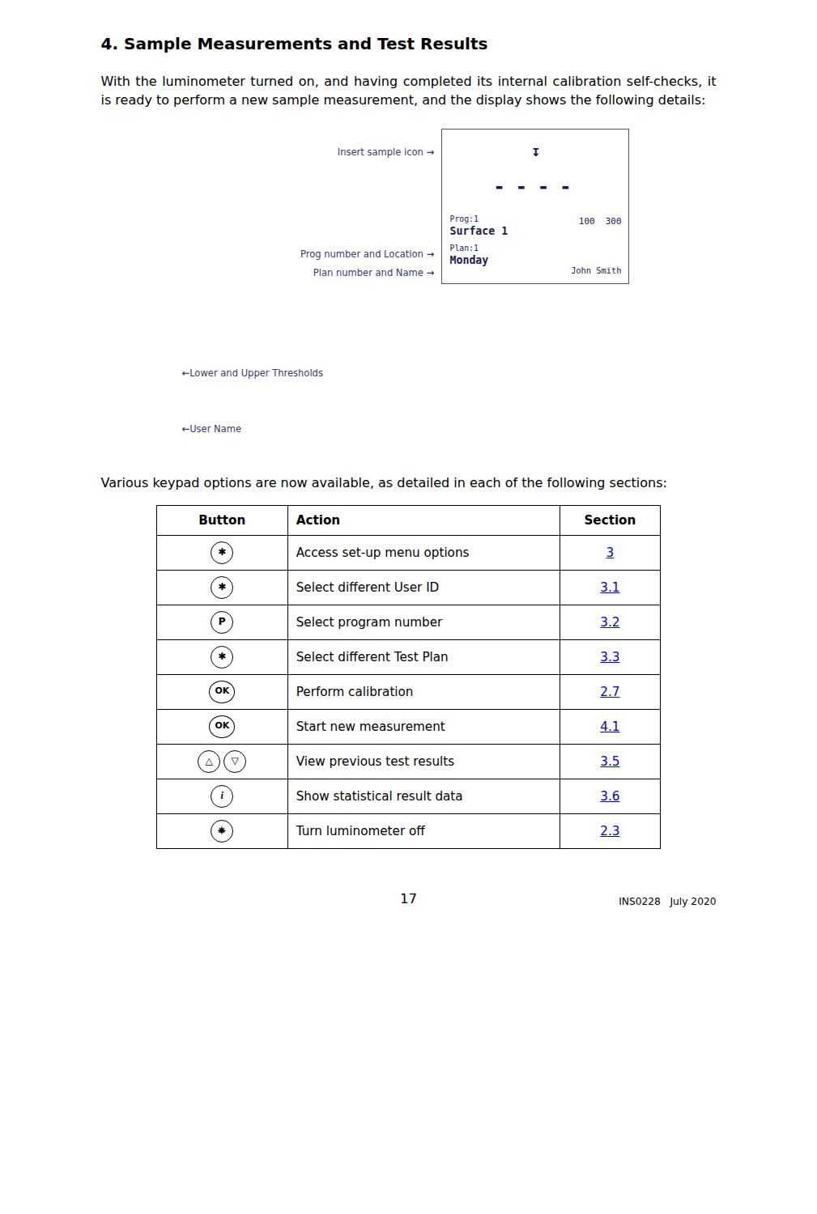4. Sample Measurements and Test Results
With the luminometer turned on, and having completed its internal calibration self-checks, it is ready to perform a new sample measurement, and the display shows the following details:
Insert sample icon
Prog number and Location Plan number and Name
↧
▬ ▬ ▬ ▬
Prog:1
Surface 1
100 300
Plan:1
Monday
John Smith
Lower and Upper Thresholds
User Name
Various keypad options are now available, as detailed in each of the following sections:
| Button | Action | Section |
| --- | --- | --- |
| ✱ | Access set-up menu options | 3 |
| ✱ | Select different User ID | 3.1 |
| P | Select program number | 3.2 |
| ✱ | Select different Test Plan | 3.3 |
| OK | Perform calibration | 2.7 |
| OK | Start new measurement | 4.1 |
| △ ▽ | View previous test results | 3.5 |
| i | Show statistical result data | 3.6 |
| ⎈ | Turn luminometer off | 2.3 |
17 INS0228 July 2020